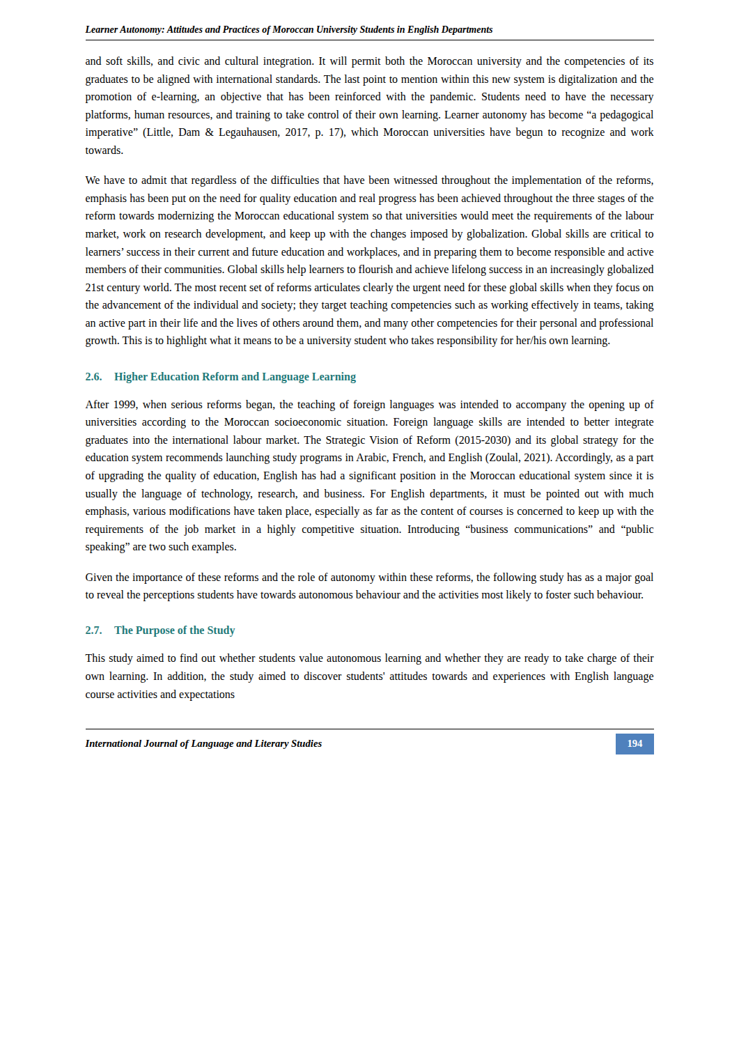Learner Autonomy: Attitudes and Practices of Moroccan University Students in English Departments
and soft skills, and civic and cultural integration. It will permit both the Moroccan university and the competencies of its graduates to be aligned with international standards. The last point to mention within this new system is digitalization and the promotion of e-learning, an objective that has been reinforced with the pandemic. Students need to have the necessary platforms, human resources, and training to take control of their own learning. Learner autonomy has become “a pedagogical imperative” (Little, Dam & Legauhausen, 2017, p. 17), which Moroccan universities have begun to recognize and work towards.
We have to admit that regardless of the difficulties that have been witnessed throughout the implementation of the reforms, emphasis has been put on the need for quality education and real progress has been achieved throughout the three stages of the reform towards modernizing the Moroccan educational system so that universities would meet the requirements of the labour market, work on research development, and keep up with the changes imposed by globalization. Global skills are critical to learners’ success in their current and future education and workplaces, and in preparing them to become responsible and active members of their communities. Global skills help learners to flourish and achieve lifelong success in an increasingly globalized 21st century world. The most recent set of reforms articulates clearly the urgent need for these global skills when they focus on the advancement of the individual and society; they target teaching competencies such as working effectively in teams, taking an active part in their life and the lives of others around them, and many other competencies for their personal and professional growth. This is to highlight what it means to be a university student who takes responsibility for her/his own learning.
2.6. Higher Education Reform and Language Learning
After 1999, when serious reforms began, the teaching of foreign languages was intended to accompany the opening up of universities according to the Moroccan socioeconomic situation. Foreign language skills are intended to better integrate graduates into the international labour market. The Strategic Vision of Reform (2015-2030) and its global strategy for the education system recommends launching study programs in Arabic, French, and English (Zoulal, 2021). Accordingly, as a part of upgrading the quality of education, English has had a significant position in the Moroccan educational system since it is usually the language of technology, research, and business. For English departments, it must be pointed out with much emphasis, various modifications have taken place, especially as far as the content of courses is concerned to keep up with the requirements of the job market in a highly competitive situation. Introducing “business communications” and “public speaking” are two such examples.
Given the importance of these reforms and the role of autonomy within these reforms, the following study has as a major goal to reveal the perceptions students have towards autonomous behaviour and the activities most likely to foster such behaviour.
2.7. The Purpose of the Study
This study aimed to find out whether students value autonomous learning and whether they are ready to take charge of their own learning. In addition, the study aimed to discover students' attitudes towards and experiences with English language course activities and expectations
International Journal of Language and Literary Studies 194